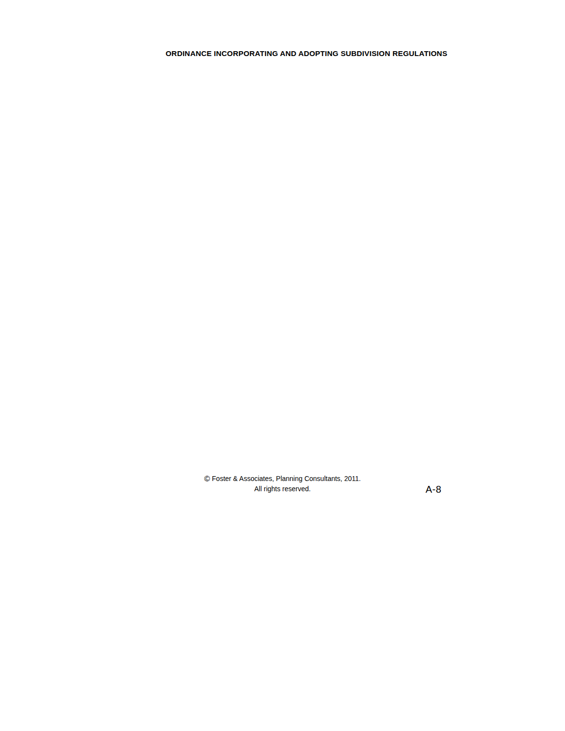ORDINANCE INCORPORATING AND ADOPTING SUBDIVISION REGULATIONS
© Foster & Associates, Planning Consultants, 2011.
All rights reserved.
A-8